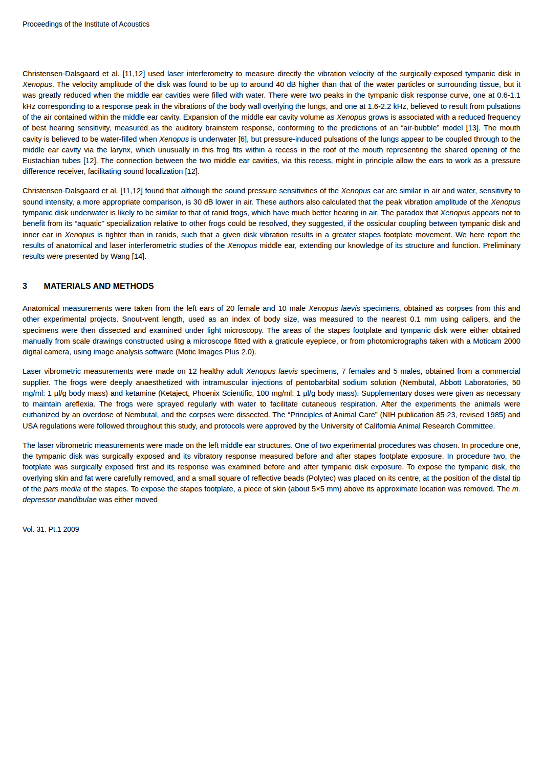Proceedings of the Institute of Acoustics
Christensen-Dalsgaard et al. [11,12] used laser interferometry to measure directly the vibration velocity of the surgically-exposed tympanic disk in Xenopus. The velocity amplitude of the disk was found to be up to around 40 dB higher than that of the water particles or surrounding tissue, but it was greatly reduced when the middle ear cavities were filled with water. There were two peaks in the tympanic disk response curve, one at 0.6-1.1 kHz corresponding to a response peak in the vibrations of the body wall overlying the lungs, and one at 1.6-2.2 kHz, believed to result from pulsations of the air contained within the middle ear cavity. Expansion of the middle ear cavity volume as Xenopus grows is associated with a reduced frequency of best hearing sensitivity, measured as the auditory brainstem response, conforming to the predictions of an “air-bubble” model [13]. The mouth cavity is believed to be water-filled when Xenopus is underwater [6], but pressure-induced pulsations of the lungs appear to be coupled through to the middle ear cavity via the larynx, which unusually in this frog fits within a recess in the roof of the mouth representing the shared opening of the Eustachian tubes [12]. The connection between the two middle ear cavities, via this recess, might in principle allow the ears to work as a pressure difference receiver, facilitating sound localization [12].
Christensen-Dalsgaard et al. [11,12] found that although the sound pressure sensitivities of the Xenopus ear are similar in air and water, sensitivity to sound intensity, a more appropriate comparison, is 30 dB lower in air. These authors also calculated that the peak vibration amplitude of the Xenopus tympanic disk underwater is likely to be similar to that of ranid frogs, which have much better hearing in air. The paradox that Xenopus appears not to benefit from its “aquatic” specialization relative to other frogs could be resolved, they suggested, if the ossicular coupling between tympanic disk and inner ear in Xenopus is tighter than in ranids, such that a given disk vibration results in a greater stapes footplate movement. We here report the results of anatomical and laser interferometric studies of the Xenopus middle ear, extending our knowledge of its structure and function. Preliminary results were presented by Wang [14].
3 MATERIALS AND METHODS
Anatomical measurements were taken from the left ears of 20 female and 10 male Xenopus laevis specimens, obtained as corpses from this and other experimental projects. Snout-vent length, used as an index of body size, was measured to the nearest 0.1 mm using calipers, and the specimens were then dissected and examined under light microscopy. The areas of the stapes footplate and tympanic disk were either obtained manually from scale drawings constructed using a microscope fitted with a graticule eyepiece, or from photomicrographs taken with a Moticam 2000 digital camera, using image analysis software (Motic Images Plus 2.0).
Laser vibrometric measurements were made on 12 healthy adult Xenopus laevis specimens, 7 females and 5 males, obtained from a commercial supplier. The frogs were deeply anaesthetized with intramuscular injections of pentobarbital sodium solution (Nembutal, Abbott Laboratories, 50 mg/ml: 1 µl/g body mass) and ketamine (Ketaject, Phoenix Scientific, 100 mg/ml: 1 µl/g body mass). Supplementary doses were given as necessary to maintain areflexia. The frogs were sprayed regularly with water to facilitate cutaneous respiration. After the experiments the animals were euthanized by an overdose of Nembutal, and the corpses were dissected. The “Principles of Animal Care” (NIH publication 85-23, revised 1985) and USA regulations were followed throughout this study, and protocols were approved by the University of California Animal Research Committee.
The laser vibrometric measurements were made on the left middle ear structures. One of two experimental procedures was chosen. In procedure one, the tympanic disk was surgically exposed and its vibratory response measured before and after stapes footplate exposure. In procedure two, the footplate was surgically exposed first and its response was examined before and after tympanic disk exposure. To expose the tympanic disk, the overlying skin and fat were carefully removed, and a small square of reflective beads (Polytec) was placed on its centre, at the position of the distal tip of the pars media of the stapes. To expose the stapes footplate, a piece of skin (about 5×5 mm) above its approximate location was removed. The m. depressor mandibulae was either moved
Vol. 31. Pt.1 2009